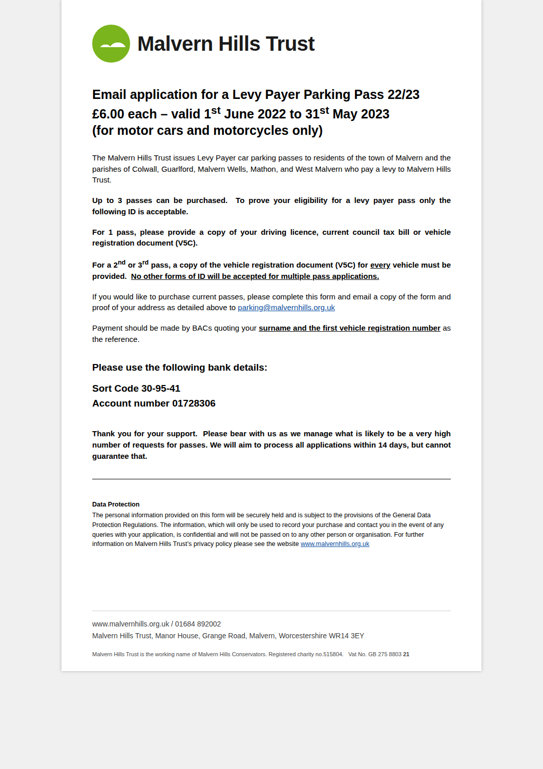Malvern Hills Trust
Email application for a Levy Payer Parking Pass 22/23
£6.00 each – valid 1st June 2022 to 31st May 2023
(for motor cars and motorcycles only)
The Malvern Hills Trust issues Levy Payer car parking passes to residents of the town of Malvern and the parishes of Colwall, Guarlford, Malvern Wells, Mathon, and West Malvern who pay a levy to Malvern Hills Trust.
Up to 3 passes can be purchased. To prove your eligibility for a levy payer pass only the following ID is acceptable.
For 1 pass, please provide a copy of your driving licence, current council tax bill or vehicle registration document (V5C).
For a 2nd or 3rd pass, a copy of the vehicle registration document (V5C) for every vehicle must be provided. No other forms of ID will be accepted for multiple pass applications.
If you would like to purchase current passes, please complete this form and email a copy of the form and proof of your address as detailed above to parking@malvernhills.org.uk
Payment should be made by BACs quoting your surname and the first vehicle registration number as the reference.
Please use the following bank details:
Sort Code 30-95-41 Account number 01728306
Thank you for your support. Please bear with us as we manage what is likely to be a very high number of requests for passes. We will aim to process all applications within 14 days, but cannot guarantee that.
Data Protection
The personal information provided on this form will be securely held and is subject to the provisions of the General Data Protection Regulations. The information, which will only be used to record your purchase and contact you in the event of any queries with your application, is confidential and will not be passed on to any other person or organisation. For further information on Malvern Hills Trust’s privacy policy please see the website www.malvernhills.org.uk
www.malvernhills.org.uk / 01684 892002
Malvern Hills Trust, Manor House, Grange Road, Malvern, Worcestershire WR14 3EY
Malvern Hills Trust is the working name of Malvern Hills Conservators. Registered charity no.515804. Vat No. GB 275 8803 21